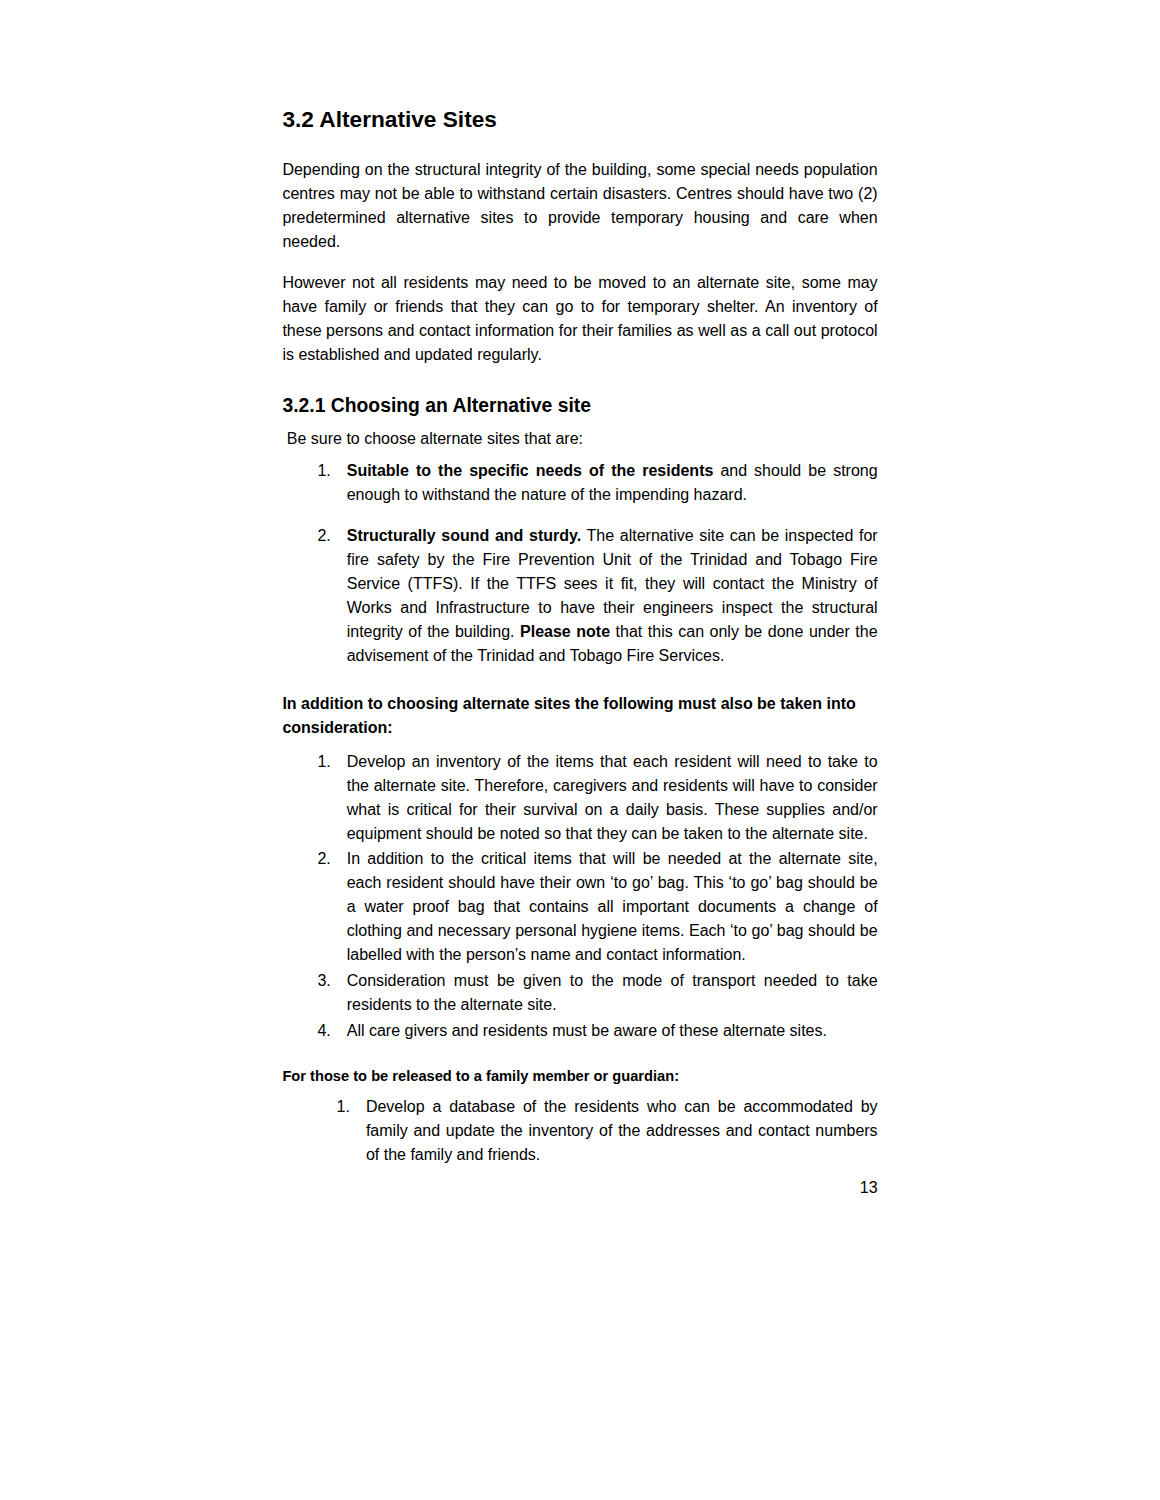3.2 Alternative Sites
Depending on the structural integrity of the building, some special needs population centres may not be able to withstand certain disasters. Centres should have two (2) predetermined alternative sites to provide temporary housing and care when needed.
However not all residents may need to be moved to an alternate site, some may have family or friends that they can go to for temporary shelter. An inventory of these persons and contact information for their families as well as a call out protocol is established and updated regularly.
3.2.1 Choosing an Alternative site
Be sure to choose alternate sites that are:
Suitable to the specific needs of the residents and should be strong enough to withstand the nature of the impending hazard.
Structurally sound and sturdy. The alternative site can be inspected for fire safety by the Fire Prevention Unit of the Trinidad and Tobago Fire Service (TTFS). If the TTFS sees it fit, they will contact the Ministry of Works and Infrastructure to have their engineers inspect the structural integrity of the building. Please note that this can only be done under the advisement of the Trinidad and Tobago Fire Services.
In addition to choosing alternate sites the following must also be taken into consideration:
Develop an inventory of the items that each resident will need to take to the alternate site. Therefore, caregivers and residents will have to consider what is critical for their survival on a daily basis. These supplies and/or equipment should be noted so that they can be taken to the alternate site.
In addition to the critical items that will be needed at the alternate site, each resident should have their own ‘to go’ bag. This ‘to go’ bag should be a water proof bag that contains all important documents a change of clothing and necessary personal hygiene items. Each ‘to go’ bag should be labelled with the person’s name and contact information.
Consideration must be given to the mode of transport needed to take residents to the alternate site.
All care givers and residents must be aware of these alternate sites.
For those to be released to a family member or guardian:
Develop a database of the residents who can be accommodated by family and update the inventory of the addresses and contact numbers of the family and friends.
13